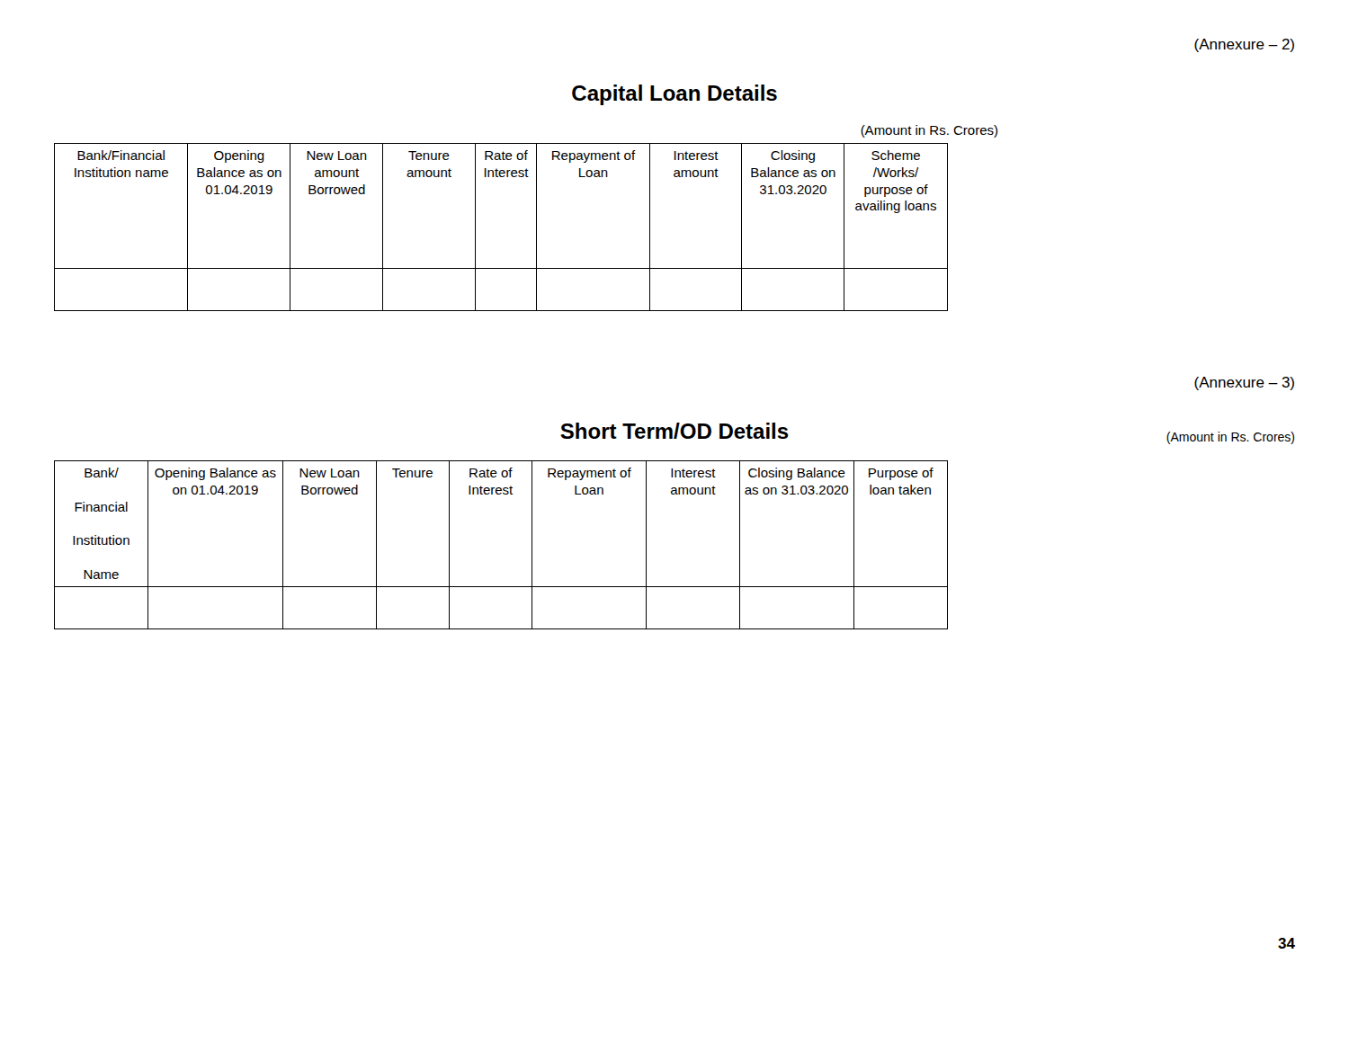(Annexure – 2)
Capital Loan Details
(Amount in Rs. Crores)
| Bank/Financial Institution name | Opening Balance as on 01.04.2019 | New Loan amount Borrowed | Tenure amount | Rate of Interest | Repayment of Loan | Interest amount | Closing Balance as on 31.03.2020 | Scheme /Works/ purpose of availing loans |
| --- | --- | --- | --- | --- | --- | --- | --- | --- |
(Annexure – 3)
Short Term/OD Details
(Amount in Rs. Crores)
| Bank/ Financial Institution Name | Opening Balance as on 01.04.2019 | New Loan Borrowed | Tenure | Rate of Interest | Repayment of Loan | Interest amount | Closing Balance as on 31.03.2020 | Purpose of loan taken |
| --- | --- | --- | --- | --- | --- | --- | --- | --- |
34